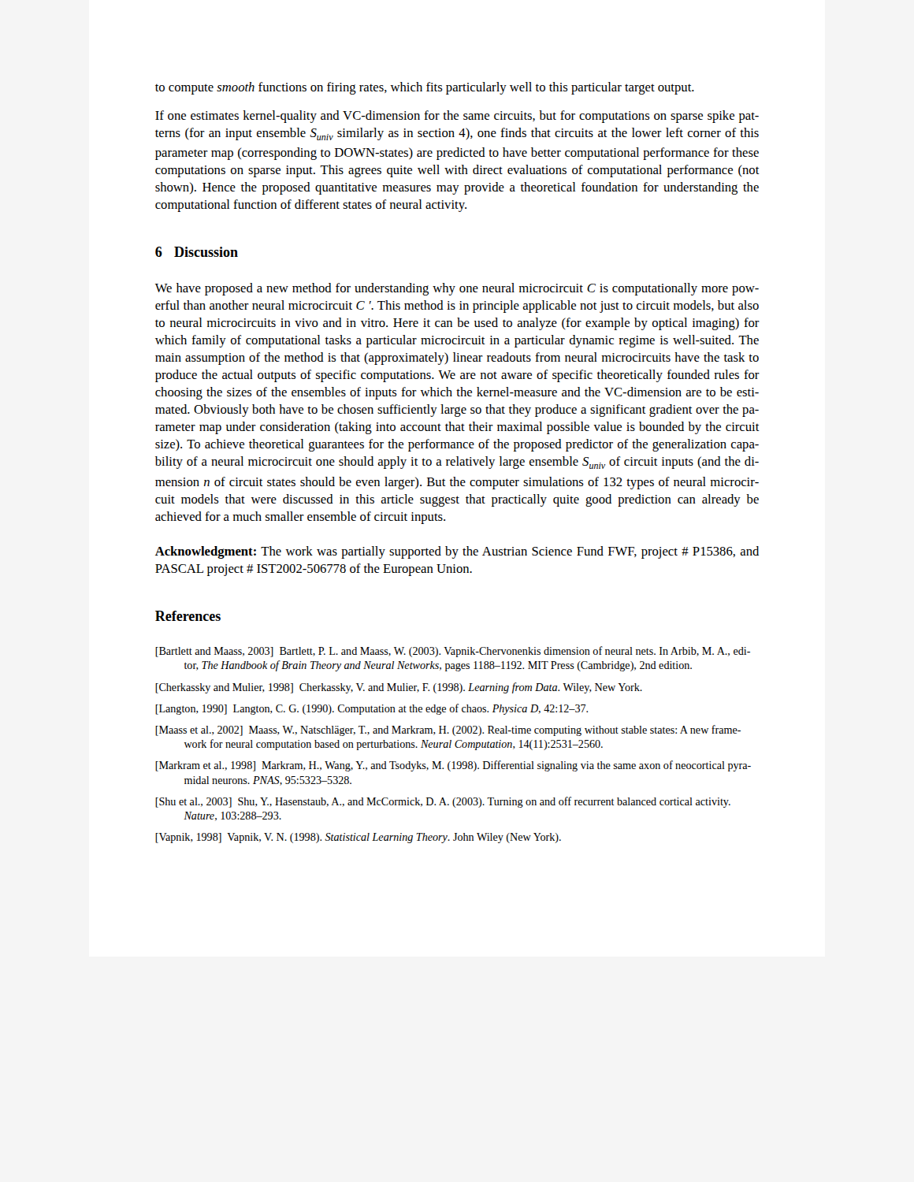to compute smooth functions on firing rates, which fits particularly well to this particular target output.
If one estimates kernel-quality and VC-dimension for the same circuits, but for computations on sparse spike patterns (for an input ensemble Suniv similarly as in section 4), one finds that circuits at the lower left corner of this parameter map (corresponding to DOWN-states) are predicted to have better computational performance for these computations on sparse input. This agrees quite well with direct evaluations of computational performance (not shown). Hence the proposed quantitative measures may provide a theoretical foundation for understanding the computational function of different states of neural activity.
6 Discussion
We have proposed a new method for understanding why one neural microcircuit C is computationally more powerful than another neural microcircuit C ′. This method is in principle applicable not just to circuit models, but also to neural microcircuits in vivo and in vitro. Here it can be used to analyze (for example by optical imaging) for which family of computational tasks a particular microcircuit in a particular dynamic regime is well-suited. The main assumption of the method is that (approximately) linear readouts from neural microcircuits have the task to produce the actual outputs of specific computations. We are not aware of specific theoretically founded rules for choosing the sizes of the ensembles of inputs for which the kernel-measure and the VC-dimension are to be estimated. Obviously both have to be chosen sufficiently large so that they produce a significant gradient over the parameter map under consideration (taking into account that their maximal possible value is bounded by the circuit size). To achieve theoretical guarantees for the performance of the proposed predictor of the generalization capability of a neural microcircuit one should apply it to a relatively large ensemble Suniv of circuit inputs (and the dimension n of circuit states should be even larger). But the computer simulations of 132 types of neural microcircuit models that were discussed in this article suggest that practically quite good prediction can already be achieved for a much smaller ensemble of circuit inputs.
Acknowledgment: The work was partially supported by the Austrian Science Fund FWF, project # P15386, and PASCAL project # IST2002-506778 of the European Union.
References
[Bartlett and Maass, 2003] Bartlett, P. L. and Maass, W. (2003). Vapnik-Chervonenkis dimension of neural nets. In Arbib, M. A., editor, The Handbook of Brain Theory and Neural Networks, pages 1188–1192. MIT Press (Cambridge), 2nd edition.
[Cherkassky and Mulier, 1998] Cherkassky, V. and Mulier, F. (1998). Learning from Data. Wiley, New York.
[Langton, 1990] Langton, C. G. (1990). Computation at the edge of chaos. Physica D, 42:12–37.
[Maass et al., 2002] Maass, W., Natschläger, T., and Markram, H. (2002). Real-time computing without stable states: A new framework for neural computation based on perturbations. Neural Computation, 14(11):2531–2560.
[Markram et al., 1998] Markram, H., Wang, Y., and Tsodyks, M. (1998). Differential signaling via the same axon of neocortical pyramidal neurons. PNAS, 95:5323–5328.
[Shu et al., 2003] Shu, Y., Hasenstaub, A., and McCormick, D. A. (2003). Turning on and off recurrent balanced cortical activity. Nature, 103:288–293.
[Vapnik, 1998] Vapnik, V. N. (1998). Statistical Learning Theory. John Wiley (New York).